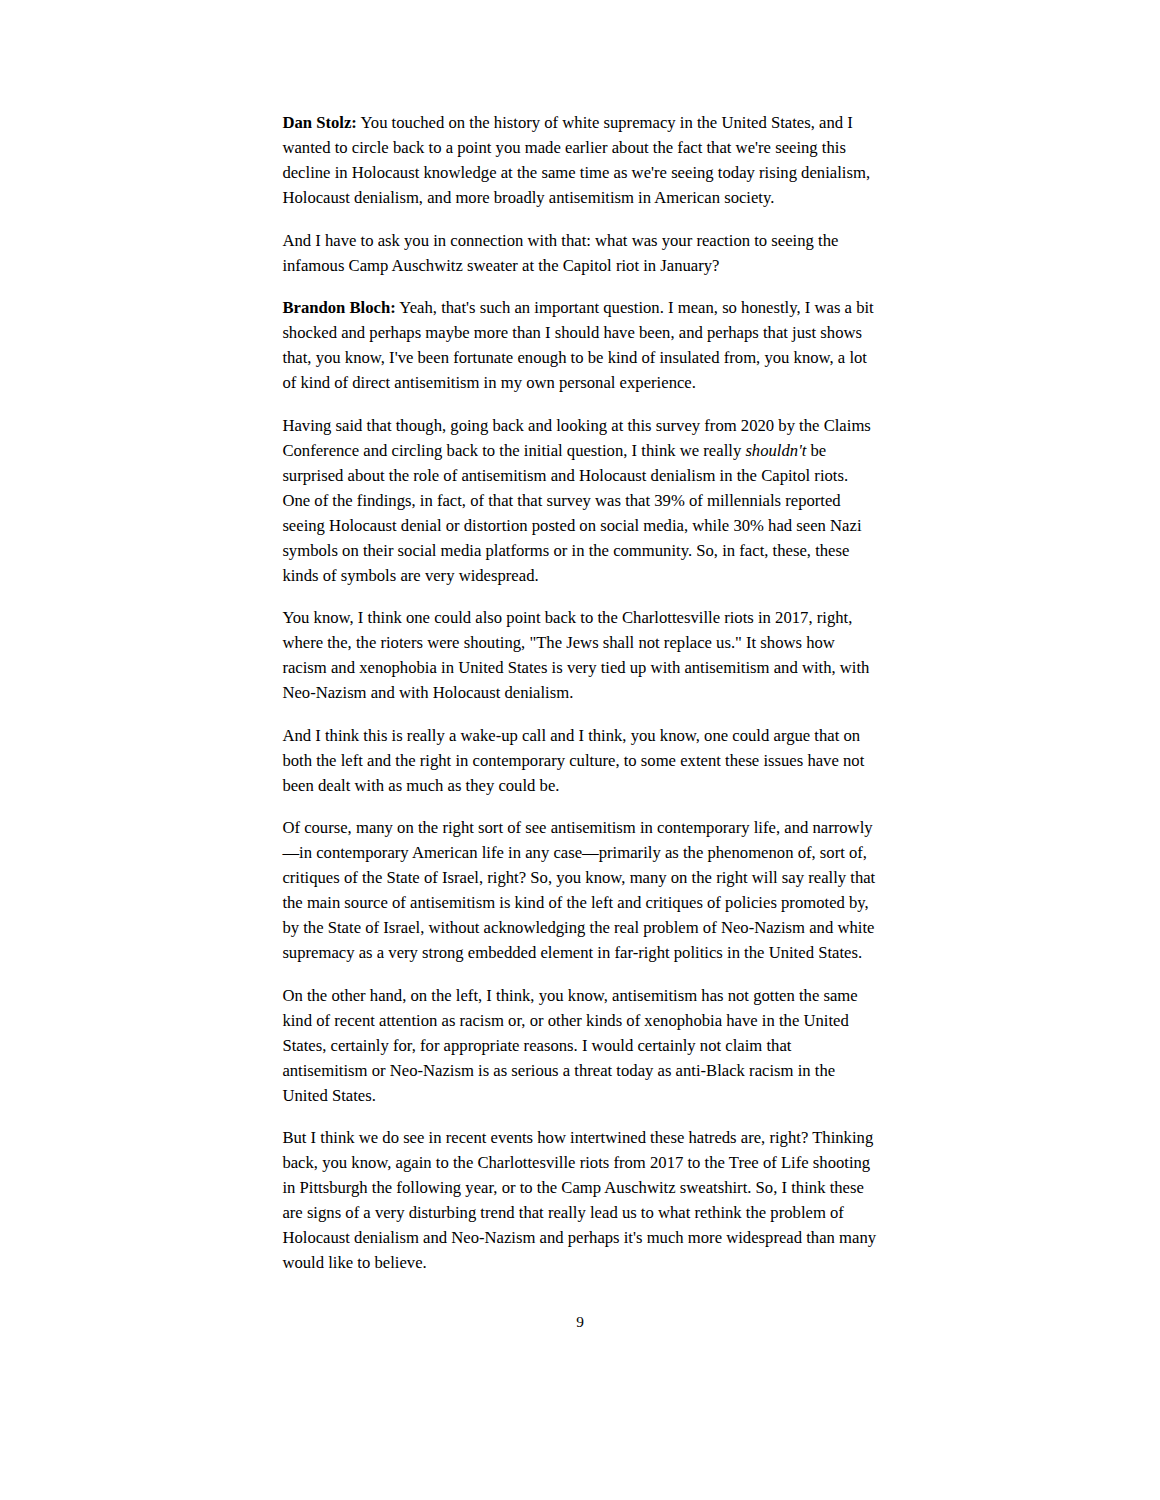Dan Stolz: You touched on the history of white supremacy in the United States, and I wanted to circle back to a point you made earlier about the fact that we're seeing this decline in Holocaust knowledge at the same time as we're seeing today rising denialism, Holocaust denialism, and more broadly antisemitism in American society.
And I have to ask you in connection with that: what was your reaction to seeing the infamous Camp Auschwitz sweater at the Capitol riot in January?
Brandon Bloch: Yeah, that's such an important question. I mean, so honestly, I was a bit shocked and perhaps maybe more than I should have been, and perhaps that just shows that, you know, I've been fortunate enough to be kind of insulated from, you know, a lot of kind of direct antisemitism in my own personal experience.
Having said that though, going back and looking at this survey from 2020 by the Claims Conference and circling back to the initial question, I think we really shouldn't be surprised about the role of antisemitism and Holocaust denialism in the Capitol riots. One of the findings, in fact, of that that survey was that 39% of millennials reported seeing Holocaust denial or distortion posted on social media, while 30% had seen Nazi symbols on their social media platforms or in the community. So, in fact, these, these kinds of symbols are very widespread.
You know, I think one could also point back to the Charlottesville riots in 2017, right, where the, the rioters were shouting, "The Jews shall not replace us." It shows how racism and xenophobia in United States is very tied up with antisemitism and with, with Neo-Nazism and with Holocaust denialism.
And I think this is really a wake-up call and I think, you know, one could argue that on both the left and the right in contemporary culture, to some extent these issues have not been dealt with as much as they could be.
Of course, many on the right sort of see antisemitism in contemporary life, and narrowly—in contemporary American life in any case—primarily as the phenomenon of, sort of, critiques of the State of Israel, right? So, you know, many on the right will say really that the main source of antisemitism is kind of the left and critiques of policies promoted by, by the State of Israel, without acknowledging the real problem of Neo-Nazism and white supremacy as a very strong embedded element in far-right politics in the United States.
On the other hand, on the left, I think, you know, antisemitism has not gotten the same kind of recent attention as racism or, or other kinds of xenophobia have in the United States, certainly for, for appropriate reasons. I would certainly not claim that antisemitism or Neo-Nazism is as serious a threat today as anti-Black racism in the United States.
But I think we do see in recent events how intertwined these hatreds are, right? Thinking back, you know, again to the Charlottesville riots from 2017 to the Tree of Life shooting in Pittsburgh the following year, or to the Camp Auschwitz sweatshirt. So, I think these are signs of a very disturbing trend that really lead us to what rethink the problem of Holocaust denialism and Neo-Nazism and perhaps it's much more widespread than many would like to believe.
9